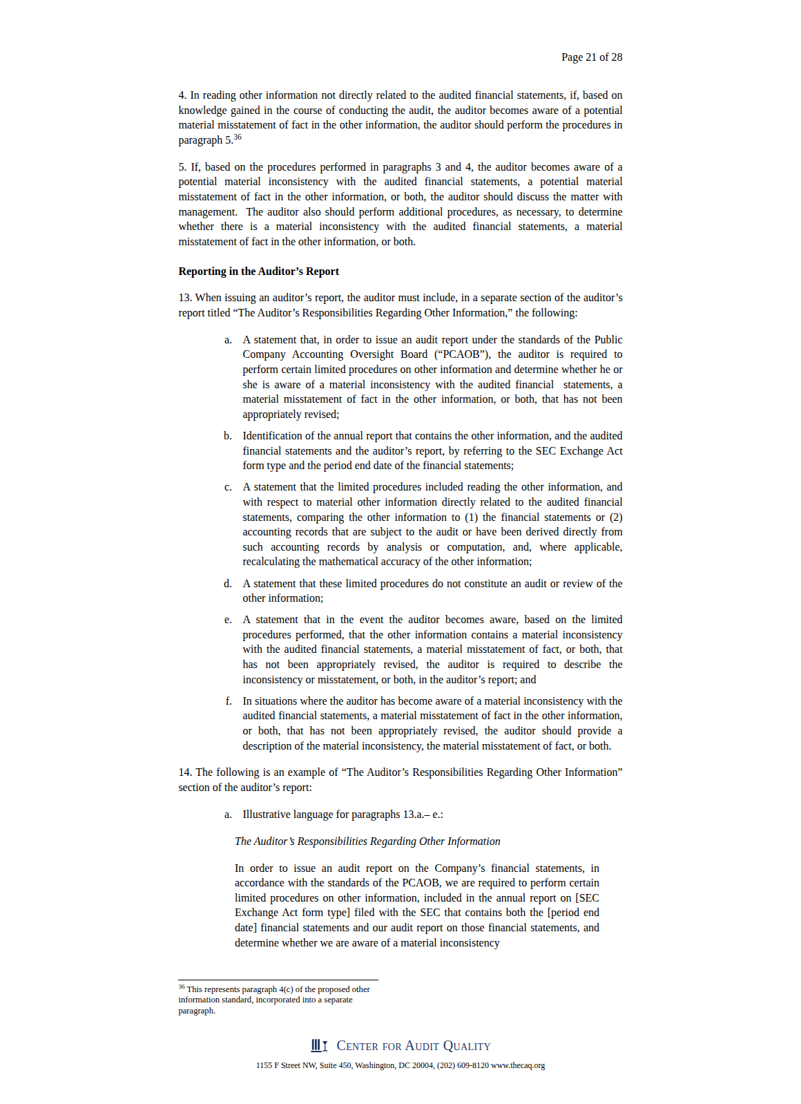Page 21 of 28
4. In reading other information not directly related to the audited financial statements, if, based on knowledge gained in the course of conducting the audit, the auditor becomes aware of a potential material misstatement of fact in the other information, the auditor should perform the procedures in paragraph 5.36
5. If, based on the procedures performed in paragraphs 3 and 4, the auditor becomes aware of a potential material inconsistency with the audited financial statements, a potential material misstatement of fact in the other information, or both, the auditor should discuss the matter with management. The auditor also should perform additional procedures, as necessary, to determine whether there is a material inconsistency with the audited financial statements, a material misstatement of fact in the other information, or both.
Reporting in the Auditor’s Report
13. When issuing an auditor’s report, the auditor must include, in a separate section of the auditor’s report titled “The Auditor’s Responsibilities Regarding Other Information,” the following:
A statement that, in order to issue an audit report under the standards of the Public Company Accounting Oversight Board (“PCAOB”), the auditor is required to perform certain limited procedures on other information and determine whether he or she is aware of a material inconsistency with the audited financial statements, a material misstatement of fact in the other information, or both, that has not been appropriately revised;
Identification of the annual report that contains the other information, and the audited financial statements and the auditor’s report, by referring to the SEC Exchange Act form type and the period end date of the financial statements;
A statement that the limited procedures included reading the other information, and with respect to material other information directly related to the audited financial statements, comparing the other information to (1) the financial statements or (2) accounting records that are subject to the audit or have been derived directly from such accounting records by analysis or computation, and, where applicable, recalculating the mathematical accuracy of the other information;
A statement that these limited procedures do not constitute an audit or review of the other information;
A statement that in the event the auditor becomes aware, based on the limited procedures performed, that the other information contains a material inconsistency with the audited financial statements, a material misstatement of fact, or both, that has not been appropriately revised, the auditor is required to describe the inconsistency or misstatement, or both, in the auditor’s report; and
In situations where the auditor has become aware of a material inconsistency with the audited financial statements, a material misstatement of fact in the other information, or both, that has not been appropriately revised, the auditor should provide a description of the material inconsistency, the material misstatement of fact, or both.
14. The following is an example of “The Auditor’s Responsibilities Regarding Other Information” section of the auditor’s report:
Illustrative language for paragraphs 13.a.– e.:
The Auditor’s Responsibilities Regarding Other Information
In order to issue an audit report on the Company’s financial statements, in accordance with the standards of the PCAOB, we are required to perform certain limited procedures on other information, included in the annual report on [SEC Exchange Act form type] filed with the SEC that contains both the [period end date] financial statements and our audit report on those financial statements, and determine whether we are aware of a material inconsistency
36 This represents paragraph 4(c) of the proposed other information standard, incorporated into a separate paragraph.
Center for Audit Quality
1155 F Street NW, Suite 450, Washington, DC 20004, (202) 609-8120 www.thecaq.org